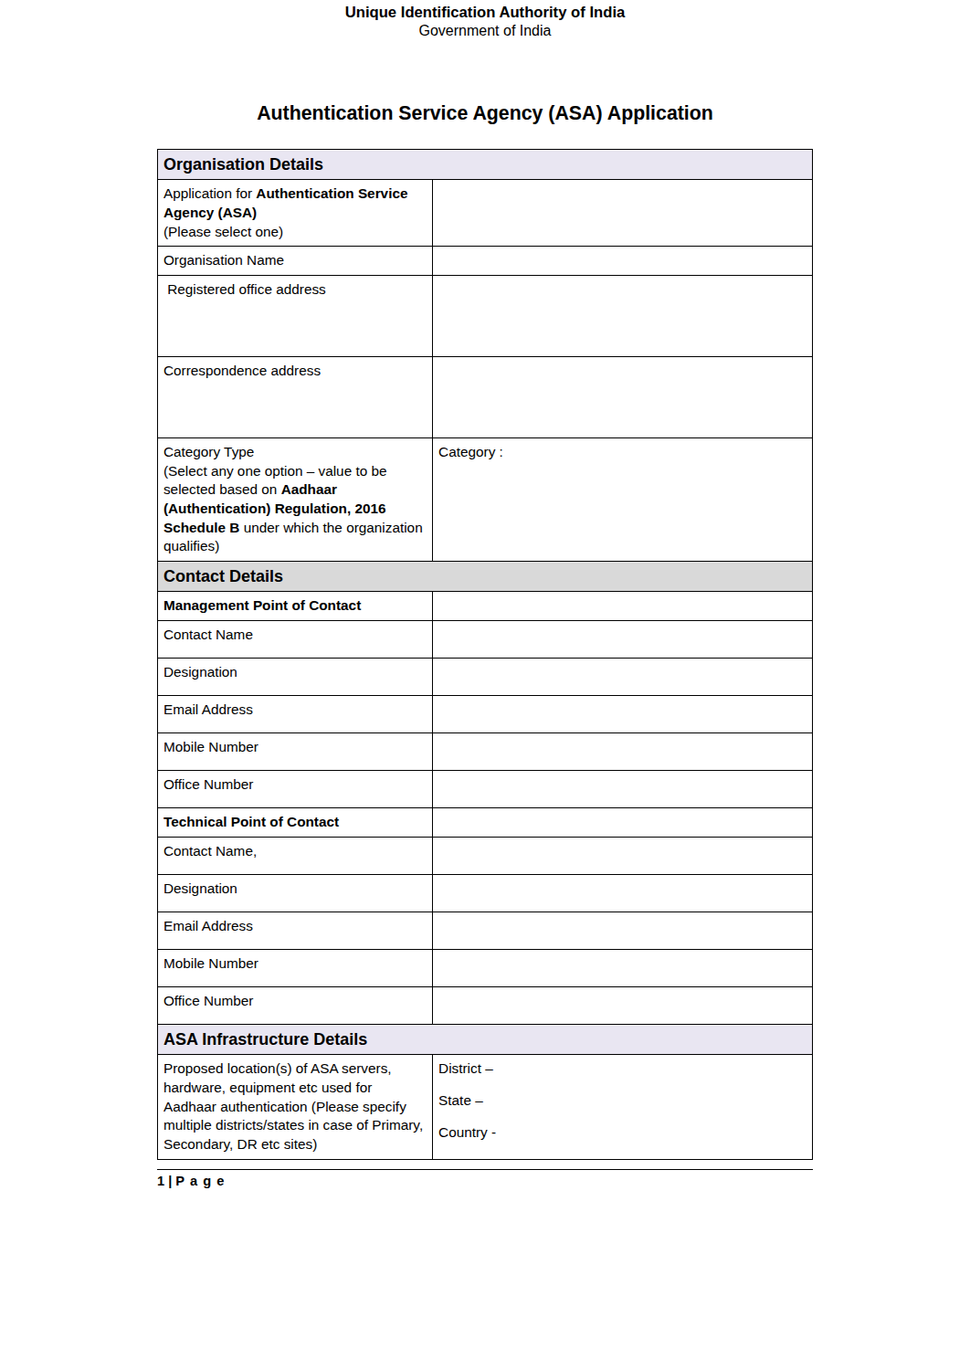Unique Identification Authority of India
Government of India
Authentication Service Agency (ASA) Application
| Organisation Details |
| Application for Authentication Service Agency (ASA) (Please select one) | |
| Organisation Name | |
| Registered office address | |
| Correspondence address | |
| Category Type (Select any one option – value to be selected based on Aadhaar (Authentication) Regulation, 2016 Schedule B under which the organization qualifies) | Category : |
| Contact Details |
| Management Point of Contact | |
| Contact Name | |
| Designation | |
| Email Address | |
| Mobile Number | |
| Office Number | |
| Technical Point of Contact | |
| Contact Name, | |
| Designation | |
| Email Address | |
| Mobile Number | |
| Office Number | |
| ASA Infrastructure Details |
| Proposed location(s) of ASA servers, hardware, equipment etc used for Aadhaar authentication (Please specify multiple districts/states in case of Primary, Secondary, DR etc sites) | District – State – Country - |
1 | P a g e